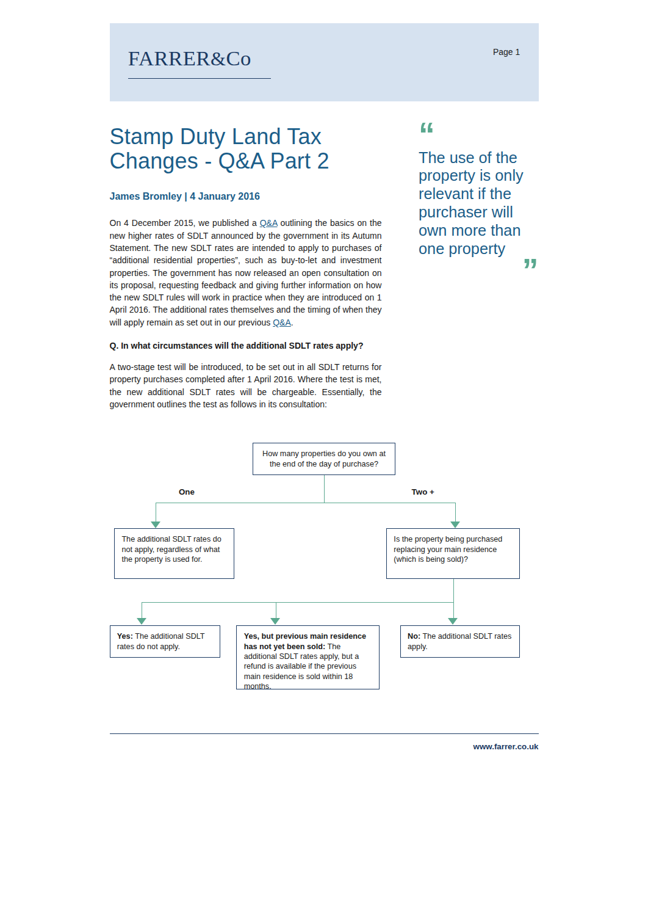FARRER&Co
Page 1
“ The use of the property is only relevant if the purchaser will own more than one property ”
Stamp Duty Land Tax
Changes - Q&A Part 2
James Bromley | 4 January 2016
On 4 December 2015, we published a Q&A outlining the basics on the new higher rates of SDLT announced by the government in its Autumn Statement. The new SDLT rates are intended to apply to purchases of “additional residential properties”, such as buy-to-let and investment properties. The government has now released an open consultation on its proposal, requesting feedback and giving further information on how the new SDLT rules will work in practice when they are introduced on 1 April 2016. The additional rates themselves and the timing of when they will apply remain as set out in our previous Q&A.
Q. In what circumstances will the additional SDLT rates apply?
A two-stage test will be introduced, to be set out in all SDLT returns for property purchases completed after 1 April 2016. Where the test is met, the new additional SDLT rates will be chargeable. Essentially, the government outlines the test as follows in its consultation:
How many properties do you own at the end of the day of purchase?
One
Two +
The additional SDLT rates do not apply, regardless of what the property is used for.
Is the property being purchased replacing your main residence (which is being sold)?
Yes: The additional SDLT rates do not apply.
Yes, but previous main residence has not yet been sold: The additional SDLT rates apply, but a refund is available if the previous main residence is sold within 18 months.
No: The additional SDLT rates apply.
www.farrer.co.uk